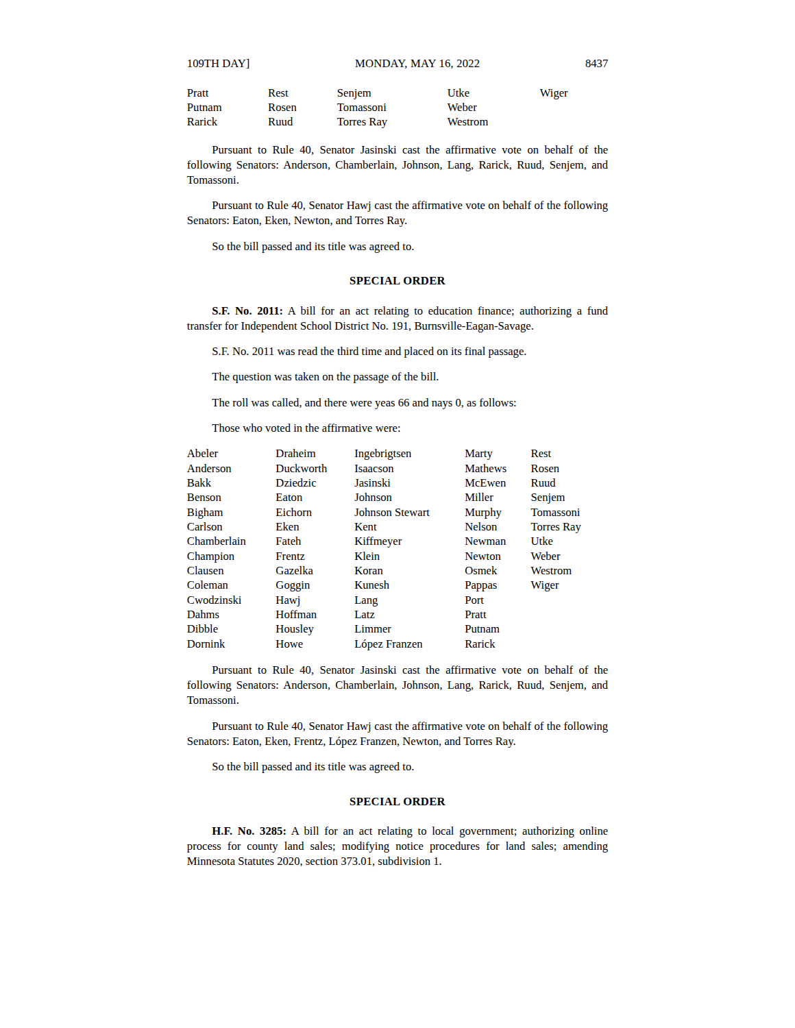109TH DAY] MONDAY, MAY 16, 2022 8437
| Pratt | Rest | Senjem | Utke | Wiger |
| Putnam | Rosen | Tomassoni | Weber | |
| Rarick | Ruud | Torres Ray | Westrom | |
Pursuant to Rule 40, Senator Jasinski cast the affirmative vote on behalf of the following Senators: Anderson, Chamberlain, Johnson, Lang, Rarick, Ruud, Senjem, and Tomassoni.
Pursuant to Rule 40, Senator Hawj cast the affirmative vote on behalf of the following Senators: Eaton, Eken, Newton, and Torres Ray.
So the bill passed and its title was agreed to.
SPECIAL ORDER
S.F. No. 2011: A bill for an act relating to education finance; authorizing a fund transfer for Independent School District No. 191, Burnsville-Eagan-Savage.
S.F. No. 2011 was read the third time and placed on its final passage.
The question was taken on the passage of the bill.
The roll was called, and there were yeas 66 and nays 0, as follows:
Those who voted in the affirmative were:
| Abeler | Draheim | Ingebrigtsen | Marty | Rest |
| Anderson | Duckworth | Isaacson | Mathews | Rosen |
| Bakk | Dziedzic | Jasinski | McEwen | Ruud |
| Benson | Eaton | Johnson | Miller | Senjem |
| Bigham | Eichorn | Johnson Stewart | Murphy | Tomassoni |
| Carlson | Eken | Kent | Nelson | Torres Ray |
| Chamberlain | Fateh | Kiffmeyer | Newman | Utke |
| Champion | Frentz | Klein | Newton | Weber |
| Clausen | Gazelka | Koran | Osmek | Westrom |
| Coleman | Goggin | Kunesh | Pappas | Wiger |
| Cwodzinski | Hawj | Lang | Port | |
| Dahms | Hoffman | Latz | Pratt | |
| Dibble | Housley | Limmer | Putnam | |
| Dornink | Howe | López Franzen | Rarick | |
Pursuant to Rule 40, Senator Jasinski cast the affirmative vote on behalf of the following Senators: Anderson, Chamberlain, Johnson, Lang, Rarick, Ruud, Senjem, and Tomassoni.
Pursuant to Rule 40, Senator Hawj cast the affirmative vote on behalf of the following Senators: Eaton, Eken, Frentz, López Franzen, Newton, and Torres Ray.
So the bill passed and its title was agreed to.
SPECIAL ORDER
H.F. No. 3285: A bill for an act relating to local government; authorizing online process for county land sales; modifying notice procedures for land sales; amending Minnesota Statutes 2020, section 373.01, subdivision 1.